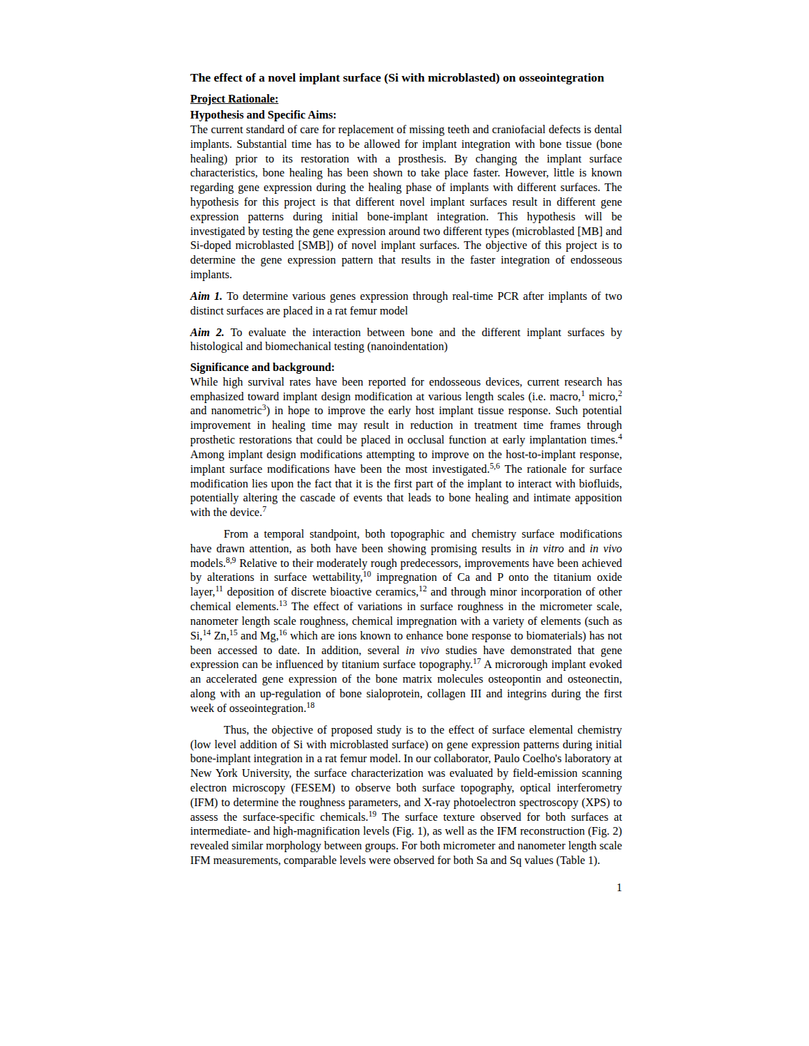The effect of a novel implant surface (Si with microblasted) on osseointegration
Project Rationale:
Hypothesis and Specific Aims:
The current standard of care for replacement of missing teeth and craniofacial defects is dental implants. Substantial time has to be allowed for implant integration with bone tissue (bone healing) prior to its restoration with a prosthesis. By changing the implant surface characteristics, bone healing has been shown to take place faster. However, little is known regarding gene expression during the healing phase of implants with different surfaces. The hypothesis for this project is that different novel implant surfaces result in different gene expression patterns during initial bone-implant integration. This hypothesis will be investigated by testing the gene expression around two different types (microblasted [MB] and Si-doped microblasted [SMB]) of novel implant surfaces. The objective of this project is to determine the gene expression pattern that results in the faster integration of endosseous implants.
Aim 1. To determine various genes expression through real-time PCR after implants of two distinct surfaces are placed in a rat femur model
Aim 2. To evaluate the interaction between bone and the different implant surfaces by histological and biomechanical testing (nanoindentation)
Significance and background:
While high survival rates have been reported for endosseous devices, current research has emphasized toward implant design modification at various length scales (i.e. macro,1 micro,2 and nanometric3) in hope to improve the early host implant tissue response. Such potential improvement in healing time may result in reduction in treatment time frames through prosthetic restorations that could be placed in occlusal function at early implantation times.4 Among implant design modifications attempting to improve on the host-to-implant response, implant surface modifications have been the most investigated.5,6 The rationale for surface modification lies upon the fact that it is the first part of the implant to interact with biofluids, potentially altering the cascade of events that leads to bone healing and intimate apposition with the device.7
From a temporal standpoint, both topographic and chemistry surface modifications have drawn attention, as both have been showing promising results in in vitro and in vivo models.8,9 Relative to their moderately rough predecessors, improvements have been achieved by alterations in surface wettability,10 impregnation of Ca and P onto the titanium oxide layer,11 deposition of discrete bioactive ceramics,12 and through minor incorporation of other chemical elements.13 The effect of variations in surface roughness in the micrometer scale, nanometer length scale roughness, chemical impregnation with a variety of elements (such as Si,14 Zn,15 and Mg,16 which are ions known to enhance bone response to biomaterials) has not been accessed to date. In addition, several in vivo studies have demonstrated that gene expression can be influenced by titanium surface topography.17 A microrough implant evoked an accelerated gene expression of the bone matrix molecules osteopontin and osteonectin, along with an up-regulation of bone sialoprotein, collagen III and integrins during the first week of osseointegration.18
Thus, the objective of proposed study is to the effect of surface elemental chemistry (low level addition of Si with microblasted surface) on gene expression patterns during initial bone-implant integration in a rat femur model. In our collaborator, Paulo Coelho's laboratory at New York University, the surface characterization was evaluated by field-emission scanning electron microscopy (FESEM) to observe both surface topography, optical interferometry (IFM) to determine the roughness parameters, and X-ray photoelectron spectroscopy (XPS) to assess the surface-specific chemicals.19 The surface texture observed for both surfaces at intermediate- and high-magnification levels (Fig. 1), as well as the IFM reconstruction (Fig. 2) revealed similar morphology between groups. For both micrometer and nanometer length scale IFM measurements, comparable levels were observed for both Sa and Sq values (Table 1).
1